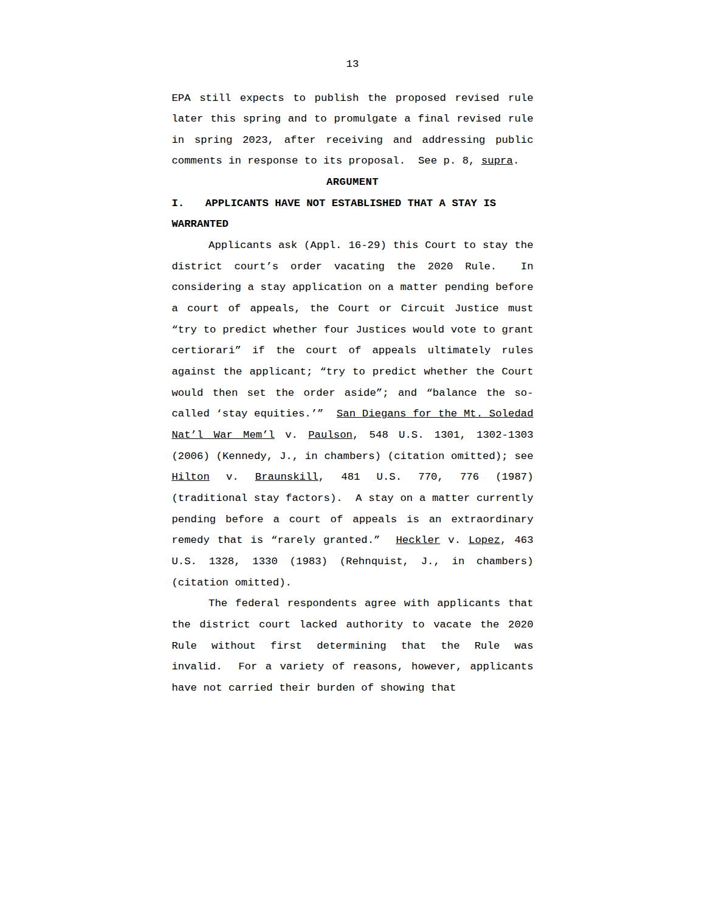13
EPA still expects to publish the proposed revised rule later this spring and to promulgate a final revised rule in spring 2023, after receiving and addressing public comments in response to its proposal. See p. 8, supra.
ARGUMENT
I. APPLICANTS HAVE NOT ESTABLISHED THAT A STAY IS WARRANTED
Applicants ask (Appl. 16-29) this Court to stay the district court’s order vacating the 2020 Rule. In considering a stay application on a matter pending before a court of appeals, the Court or Circuit Justice must “try to predict whether four Justices would vote to grant certiorari” if the court of appeals ultimately rules against the applicant; “try to predict whether the Court would then set the order aside”; and “balance the so-called ‘stay equities.’” San Diegans for the Mt. Soledad Nat’l War Mem’l v. Paulson, 548 U.S. 1301, 1302-1303 (2006) (Kennedy, J., in chambers) (citation omitted); see Hilton v. Braunskill, 481 U.S. 770, 776 (1987) (traditional stay factors). A stay on a matter currently pending before a court of appeals is an extraordinary remedy that is “rarely granted.” Heckler v. Lopez, 463 U.S. 1328, 1330 (1983) (Rehnquist, J., in chambers) (citation omitted).
The federal respondents agree with applicants that the district court lacked authority to vacate the 2020 Rule without first determining that the Rule was invalid. For a variety of reasons, however, applicants have not carried their burden of showing that